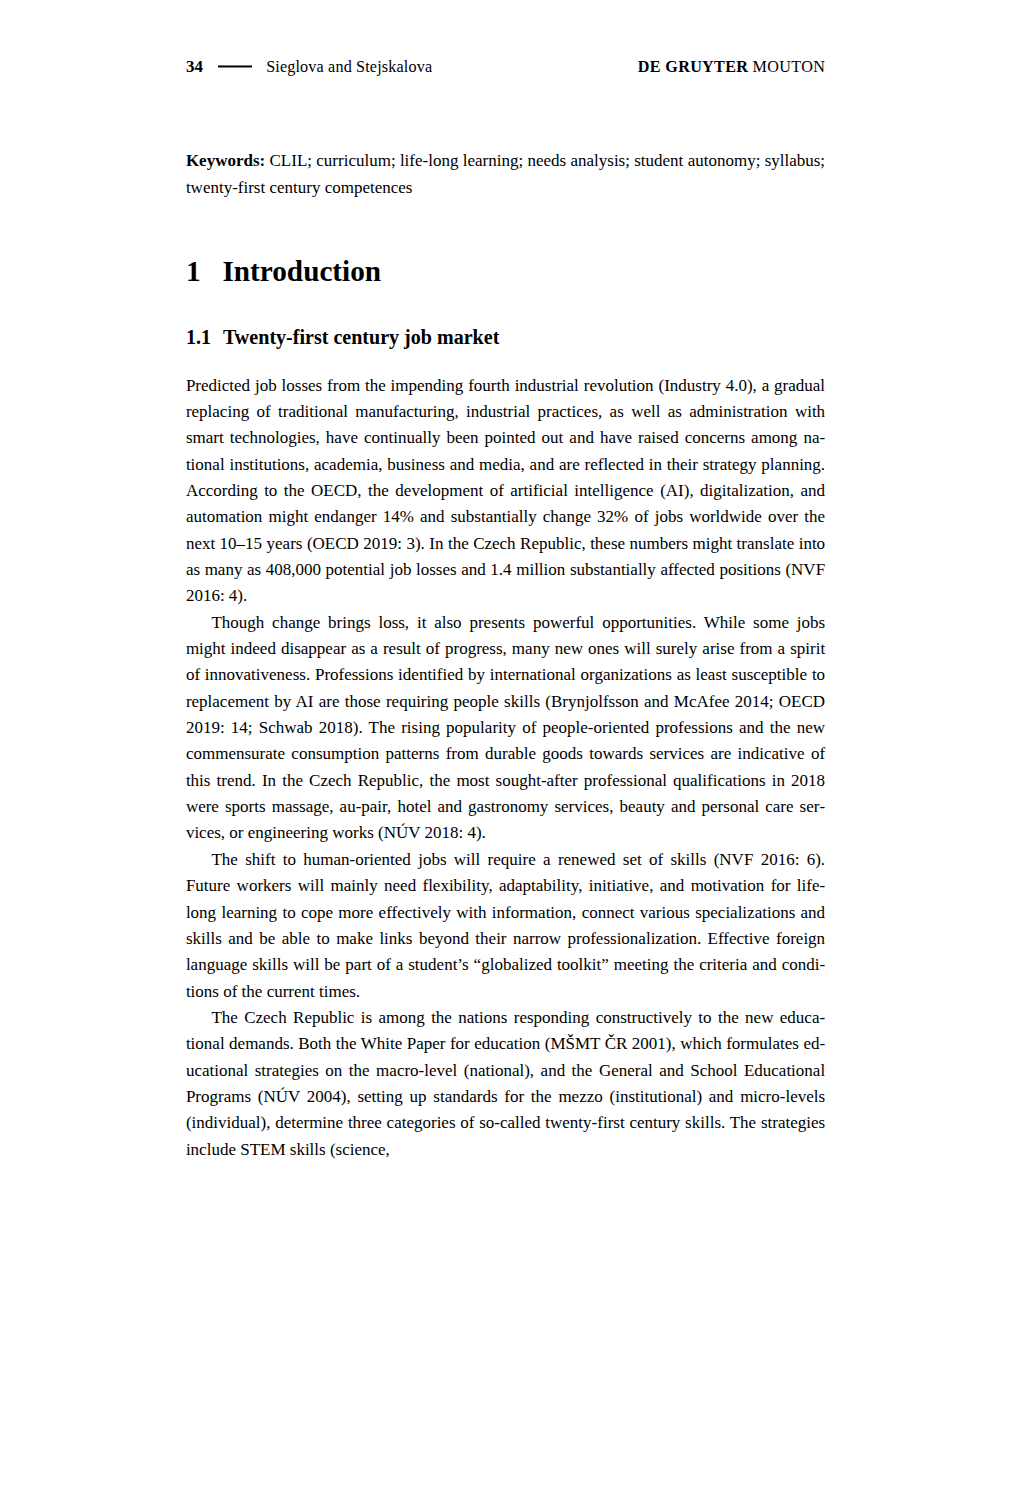34 Sieglova and Stejskalova
DE GRUYTER MOUTON
Keywords: CLIL; curriculum; life-long learning; needs analysis; student autonomy; syllabus; twenty-first century competences
1 Introduction
1.1 Twenty-first century job market
Predicted job losses from the impending fourth industrial revolution (Industry 4.0), a gradual replacing of traditional manufacturing, industrial practices, as well as administration with smart technologies, have continually been pointed out and have raised concerns among national institutions, academia, business and media, and are reflected in their strategy planning. According to the OECD, the development of artificial intelligence (AI), digitalization, and automation might endanger 14% and substantially change 32% of jobs worldwide over the next 10–15 years (OECD 2019: 3). In the Czech Republic, these numbers might translate into as many as 408,000 potential job losses and 1.4 million substantially affected positions (NVF 2016: 4).
Though change brings loss, it also presents powerful opportunities. While some jobs might indeed disappear as a result of progress, many new ones will surely arise from a spirit of innovativeness. Professions identified by international organizations as least susceptible to replacement by AI are those requiring people skills (Brynjolfsson and McAfee 2014; OECD 2019: 14; Schwab 2018). The rising popularity of people-oriented professions and the new commensurate consumption patterns from durable goods towards services are indicative of this trend. In the Czech Republic, the most sought-after professional qualifications in 2018 were sports massage, au-pair, hotel and gastronomy services, beauty and personal care services, or engineering works (NÚV 2018: 4).
The shift to human-oriented jobs will require a renewed set of skills (NVF 2016: 6). Future workers will mainly need flexibility, adaptability, initiative, and motivation for life-long learning to cope more effectively with information, connect various specializations and skills and be able to make links beyond their narrow professionalization. Effective foreign language skills will be part of a student’s “globalized toolkit” meeting the criteria and conditions of the current times.
The Czech Republic is among the nations responding constructively to the new educational demands. Both the White Paper for education (MŠMT ČR 2001), which formulates educational strategies on the macro-level (national), and the General and School Educational Programs (NÚV 2004), setting up standards for the mezzo (institutional) and micro-levels (individual), determine three categories of so-called twenty-first century skills. The strategies include STEM skills (science,